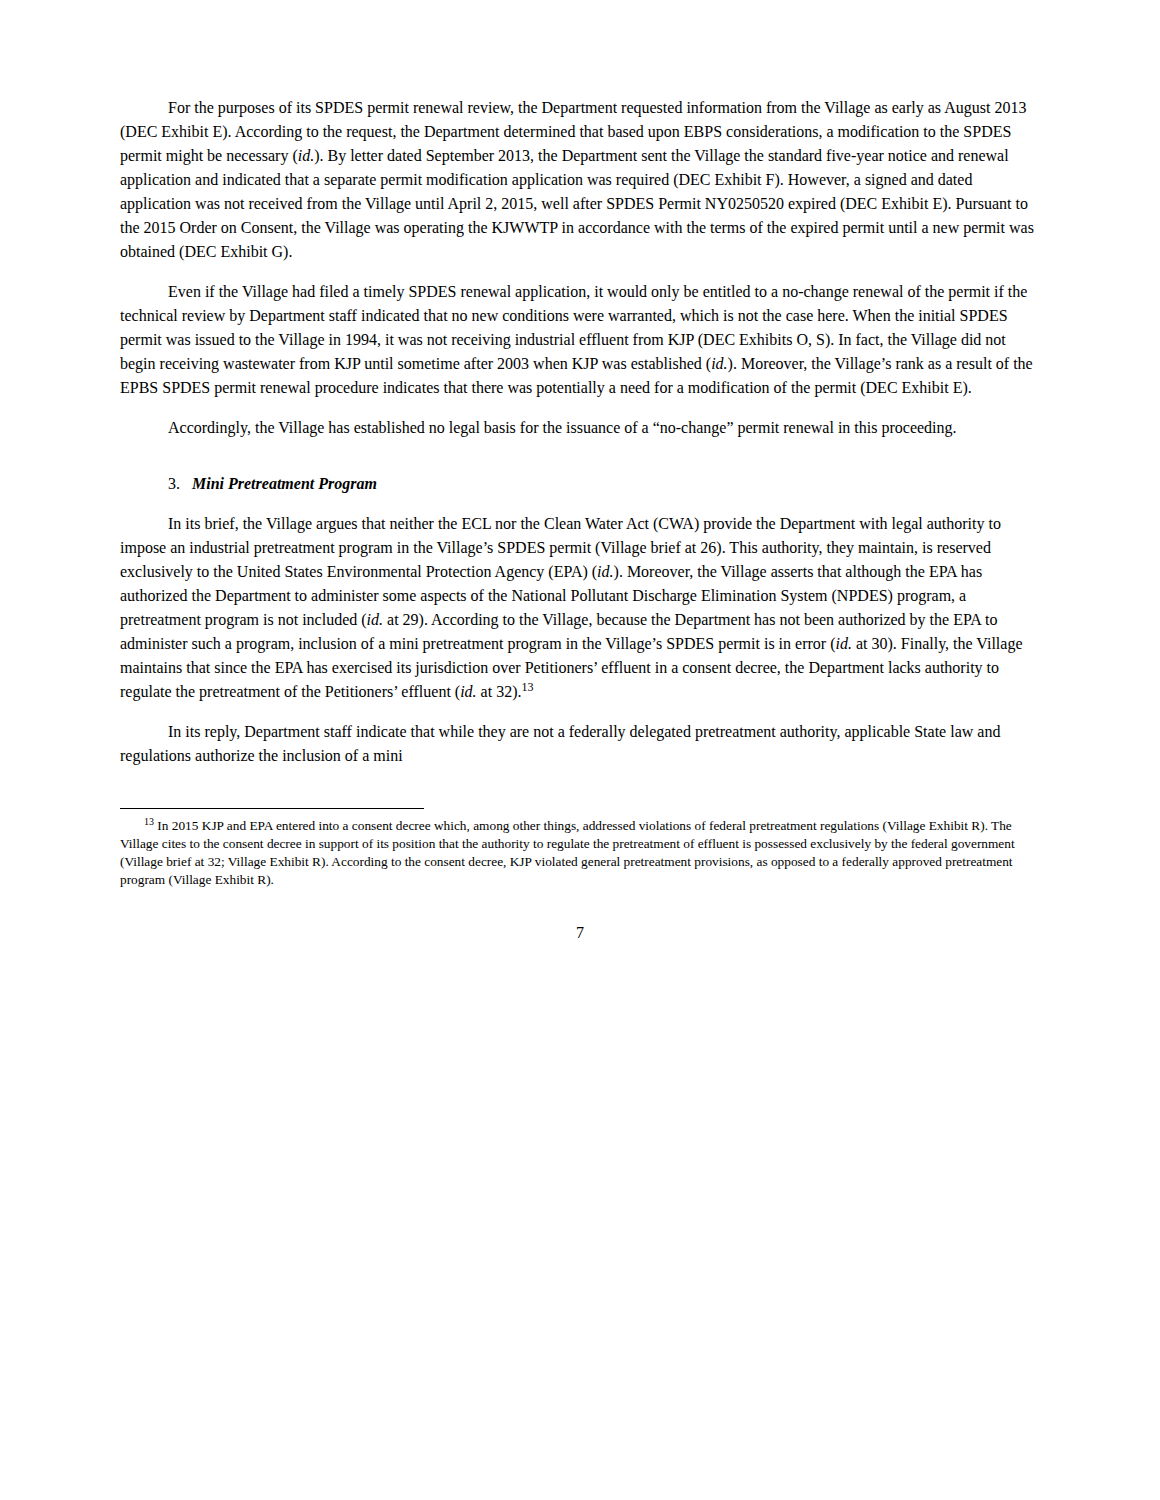For the purposes of its SPDES permit renewal review, the Department requested information from the Village as early as August 2013 (DEC Exhibit E). According to the request, the Department determined that based upon EBPS considerations, a modification to the SPDES permit might be necessary (id.). By letter dated September 2013, the Department sent the Village the standard five-year notice and renewal application and indicated that a separate permit modification application was required (DEC Exhibit F). However, a signed and dated application was not received from the Village until April 2, 2015, well after SPDES Permit NY0250520 expired (DEC Exhibit E). Pursuant to the 2015 Order on Consent, the Village was operating the KJWWTP in accordance with the terms of the expired permit until a new permit was obtained (DEC Exhibit G).
Even if the Village had filed a timely SPDES renewal application, it would only be entitled to a no-change renewal of the permit if the technical review by Department staff indicated that no new conditions were warranted, which is not the case here. When the initial SPDES permit was issued to the Village in 1994, it was not receiving industrial effluent from KJP (DEC Exhibits O, S). In fact, the Village did not begin receiving wastewater from KJP until sometime after 2003 when KJP was established (id.). Moreover, the Village’s rank as a result of the EPBS SPDES permit renewal procedure indicates that there was potentially a need for a modification of the permit (DEC Exhibit E).
Accordingly, the Village has established no legal basis for the issuance of a “no-change” permit renewal in this proceeding.
3. Mini Pretreatment Program
In its brief, the Village argues that neither the ECL nor the Clean Water Act (CWA) provide the Department with legal authority to impose an industrial pretreatment program in the Village’s SPDES permit (Village brief at 26). This authority, they maintain, is reserved exclusively to the United States Environmental Protection Agency (EPA) (id.). Moreover, the Village asserts that although the EPA has authorized the Department to administer some aspects of the National Pollutant Discharge Elimination System (NPDES) program, a pretreatment program is not included (id. at 29). According to the Village, because the Department has not been authorized by the EPA to administer such a program, inclusion of a mini pretreatment program in the Village’s SPDES permit is in error (id. at 30). Finally, the Village maintains that since the EPA has exercised its jurisdiction over Petitioners’ effluent in a consent decree, the Department lacks authority to regulate the pretreatment of the Petitioners’ effluent (id. at 32).13
In its reply, Department staff indicate that while they are not a federally delegated pretreatment authority, applicable State law and regulations authorize the inclusion of a mini
13 In 2015 KJP and EPA entered into a consent decree which, among other things, addressed violations of federal pretreatment regulations (Village Exhibit R). The Village cites to the consent decree in support of its position that the authority to regulate the pretreatment of effluent is possessed exclusively by the federal government (Village brief at 32; Village Exhibit R). According to the consent decree, KJP violated general pretreatment provisions, as opposed to a federally approved pretreatment program (Village Exhibit R).
7